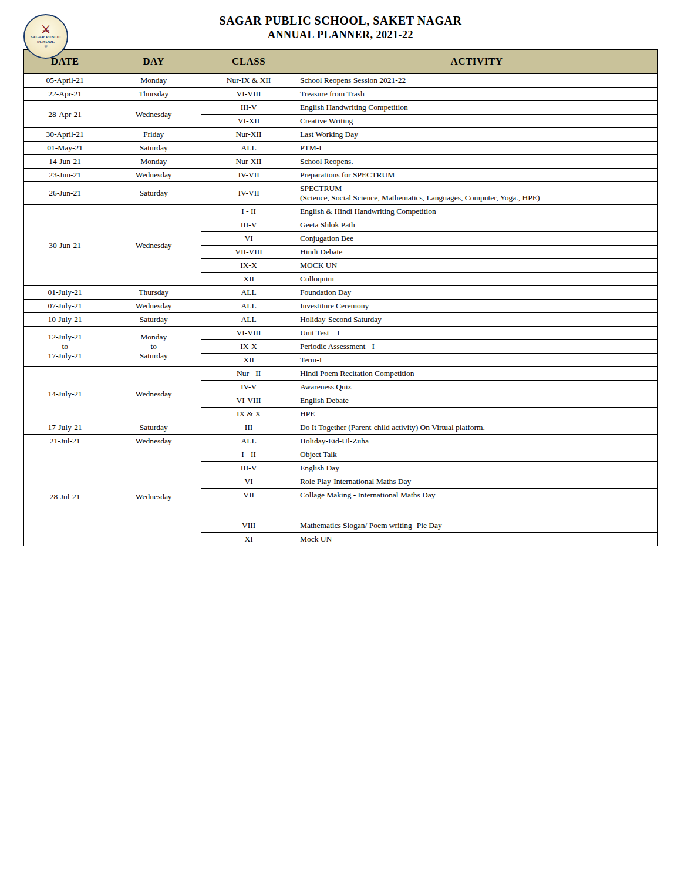⚔ SAGAR PUBLIC SCHOOL ®
SAGAR PUBLIC SCHOOL, SAKET NAGAR
ANNUAL PLANNER, 2021-22
| DATE | DAY | CLASS | ACTIVITY |
| --- | --- | --- | --- |
| 05-April-21 | Monday | Nur-IX & XII | School Reopens Session 2021-22 |
| 22-Apr-21 | Thursday | VI-VIII | Treasure from Trash |
| 28-Apr-21 | Wednesday | III-V | English Handwriting Competition |
| VI-XII | Creative Writing |
| 30-April-21 | Friday | Nur-XII | Last Working Day |
| 01-May-21 | Saturday | ALL | PTM-I |
| 14-Jun-21 | Monday | Nur-XII | School Reopens. |
| 23-Jun-21 | Wednesday | IV-VII | Preparations for SPECTRUM |
| 26-Jun-21 | Saturday | IV-VII | SPECTRUM (Science, Social Science, Mathematics, Languages, Computer, Yoga., HPE) |
| 30-Jun-21 | Wednesday | I - II | English & Hindi Handwriting Competition |
| III-V | Geeta Shlok Path |
| VI | Conjugation Bee |
| VII-VIII | Hindi Debate |
| IX-X | MOCK UN |
| XII | Colloquim |
| 01-July-21 | Thursday | ALL | Foundation Day |
| 07-July-21 | Wednesday | ALL | Investiture Ceremony |
| 10-July-21 | Saturday | ALL | Holiday-Second Saturday |
| 12-July-21 to 17-July-21 | Monday to Saturday | VI-VIII | Unit Test – I |
| IX-X | Periodic Assessment - I |
| XII | Term-I |
| 14-July-21 | Wednesday | Nur - II | Hindi Poem Recitation Competition |
| IV-V | Awareness Quiz |
| VI-VIII | English Debate |
| IX & X | HPE |
| 17-July-21 | Saturday | III | Do It Together (Parent-child activity) On Virtual platform. |
| 21-Jul-21 | Wednesday | ALL | Holiday-Eid-Ul-Zuha |
| 28-Jul-21 | Wednesday | I - II | Object Talk |
| III-V | English Day |
| VI | Role Play-International Maths Day |
| VII | Collage Making - International Maths Day |
| VIII | Mathematics Slogan/ Poem writing- Pie Day |
| XI | Mock UN |